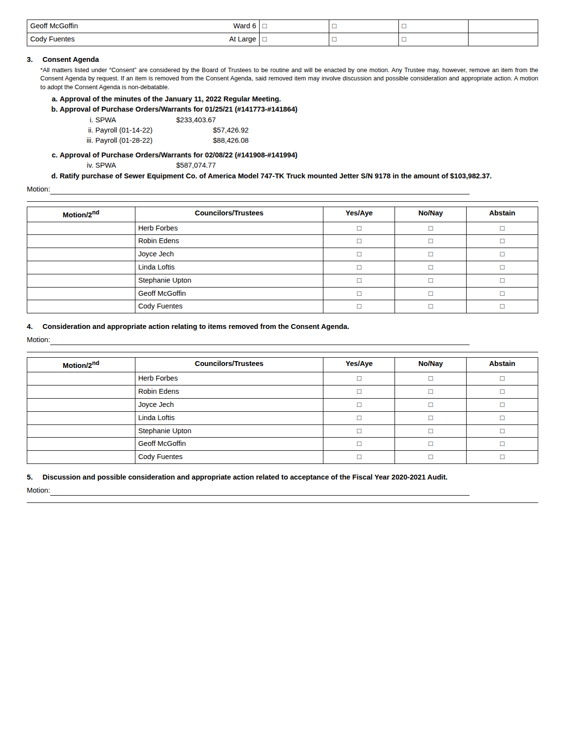| Geoff McGoffin Ward 6 | □ | □ | □ | |
| Cody Fuentes At Large | □ | □ | □ | |
3. Consent Agenda
*All matters listed under “Consent” are considered by the Board of Trustees to be routine and will be enacted by one motion. Any Trustee may, however, remove an item from the Consent Agenda by request. If an item is removed from the Consent Agenda, said removed item may involve discussion and possible consideration and appropriate action. A motion to adopt the Consent Agenda is non-debatable.
Approval of the minutes of the January 11, 2022 Regular Meeting.
Approval of Purchase Orders/Warrants for 01/25/21 (#141773-#141864)
SPWA $233,403.67
Payroll (01-14-22) $57,426.92
Payroll (01-28-22) $88,426.08
Approval of Purchase Orders/Warrants for 02/08/22 (#141908-#141994)
SPWA $587,074.77
Ratify purchase of Sewer Equipment Co. of America Model 747-TK Truck mounted Jetter S/N 9178 in the amount of $103,982.37.
Motion:
| Motion/2 nd | Councilors/Trustees | Yes/Aye | No/Nay | Abstain |
| --- | --- | --- | --- | --- |
| | Herb Forbes | □ | □ | □ |
| | Robin Edens | □ | □ | □ |
| | Joyce Jech | □ | □ | □ |
| | Linda Loftis | □ | □ | □ |
| | Stephanie Upton | □ | □ | □ |
| | Geoff McGoffin | □ | □ | □ |
| | Cody Fuentes | □ | □ | □ |
4. Consideration and appropriate action relating to items removed from the Consent Agenda.
Motion:
| Motion/2 nd | Councilors/Trustees | Yes/Aye | No/Nay | Abstain |
| --- | --- | --- | --- | --- |
| | Herb Forbes | □ | □ | □ |
| | Robin Edens | □ | □ | □ |
| | Joyce Jech | □ | □ | □ |
| | Linda Loftis | □ | □ | □ |
| | Stephanie Upton | □ | □ | □ |
| | Geoff McGoffin | □ | □ | □ |
| | Cody Fuentes | □ | □ | □ |
5. Discussion and possible consideration and appropriate action related to acceptance of the Fiscal Year 2020-2021 Audit.
Motion: